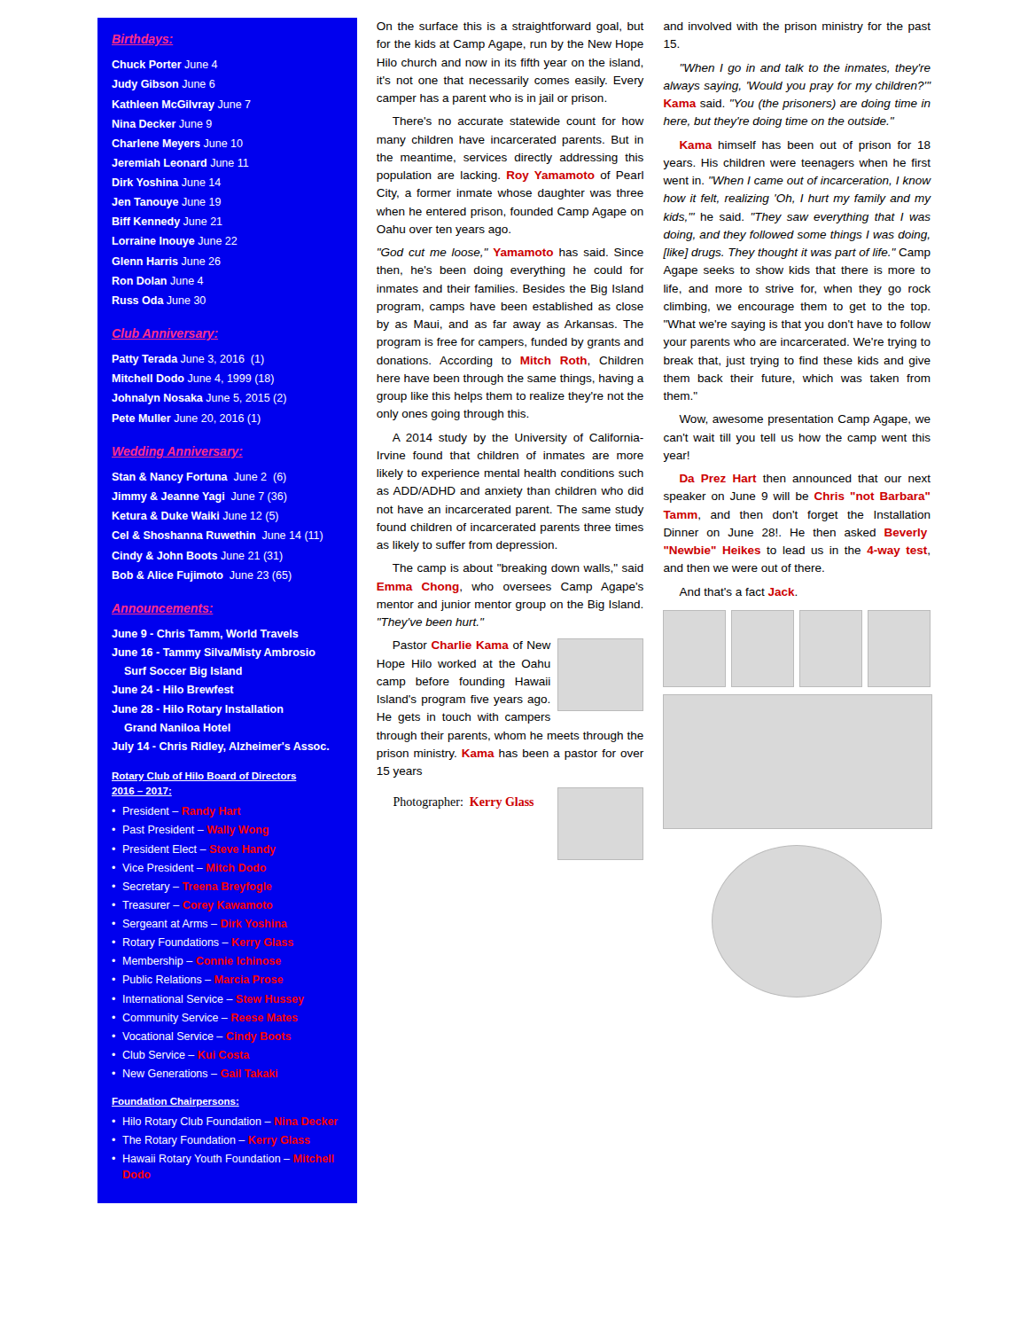Birthdays:
Chuck Porter June 4
Judy Gibson June 6
Kathleen McGilvray June 7
Nina Decker June 9
Charlene Meyers June 10
Jeremiah Leonard June 11
Dirk Yoshina June 14
Jen Tanouye June 19
Biff Kennedy June 21
Lorraine Inouye June 22
Glenn Harris June 26
Ron Dolan June 4
Russ Oda June 30
Club Anniversary:
Patty Terada June 3, 2016 (1)
Mitchell Dodo June 4, 1999 (18)
Johnalyn Nosaka June 5, 2015 (2)
Pete Muller June 20, 2016 (1)
Wedding Anniversary:
Stan & Nancy Fortuna June 2 (6)
Jimmy & Jeanne Yagi June 7 (36)
Ketura & Duke Waiki June 12 (5)
Cel & Shoshanna Ruwethin June 14 (11)
Cindy & John Boots June 21 (31)
Bob & Alice Fujimoto June 23 (65)
Announcements:
June 9 - Chris Tamm, World Travels
June 16 - Tammy Silva/Misty Ambrosio
Surf Soccer Big Island
June 24 - Hilo Brewfest
June 28 - Hilo Rotary Installation
Grand Naniloa Hotel
July 14 - Chris Ridley, Alzheimer's Assoc.
Rotary Club of Hilo Board of Directors
2016 – 2017:
President – Randy Hart
Past President – Wally Wong
President Elect – Steve Handy
Vice President – Mitch Dodo
Secretary – Treena Breyfogle
Treasurer – Corey Kawamoto
Sergeant at Arms – Dirk Yoshina
Rotary Foundations – Kerry Glass
Membership – Connie Ichinose
Public Relations – Marcia Prose
International Service – Stew Hussey
Community Service – Reese Mates
Vocational Service – Cindy Boots
Club Service – Kui Costa
New Generations – Gail Takaki
Foundation Chairpersons:
Hilo Rotary Club Foundation – Nina Decker
The Rotary Foundation – Kerry Glass
Hawaii Rotary Youth Foundation – Mitchell Dodo
On the surface this is a straightforward goal, but for the kids at Camp Agape, run by the New Hope Hilo church and now in its fifth year on the island, it's not one that necessarily comes easily. Every camper has a parent who is in jail or prison.
There's no accurate statewide count for how many children have incarcerated parents. But in the meantime, services directly addressing this population are lacking. Roy Yamamoto of Pearl City, a former inmate whose daughter was three when he entered prison, founded Camp Agape on Oahu over ten years ago.
"God cut me loose," Yamamoto has said. Since then, he's been doing everything he could for inmates and their families. Besides the Big Island program, camps have been established as close by as Maui, and as far away as Arkansas. The program is free for campers, funded by grants and donations. According to Mitch Roth, Children here have been through the same things, having a group like this helps them to realize they're not the only ones going through this.
A 2014 study by the University of California-Irvine found that children of inmates are more likely to experience mental health conditions such as ADD/ADHD and anxiety than children who did not have an incarcerated parent. The same study found children of incarcerated parents three times as likely to suffer from depression.
The camp is about "breaking down walls," said Emma Chong, who oversees Camp Agape's mentor and junior mentor group on the Big Island. "They've been hurt."
Pastor Charlie Kama of New Hope Hilo worked at the Oahu camp before founding Hawaii Island's program five years ago. He gets in touch with campers through their parents, whom he meets through the prison ministry. Kama has been a pastor for over 15 years
Photographer: Kerry Glass
and involved with the prison ministry for the past 15.
"When I go in and talk to the inmates, they're always saying, 'Would you pray for my children?'" Kama said. "You (the prisoners) are doing time in here, but they're doing time on the outside."
Kama himself has been out of prison for 18 years. His children were teenagers when he first went in. "When I came out of incarceration, I know how it felt, realizing 'Oh, I hurt my family and my kids,'" he said. "They saw everything that I was doing, and they followed some things I was doing, [like] drugs. They thought it was part of life." Camp Agape seeks to show kids that there is more to life, and more to strive for, when they go rock climbing, we encourage them to get to the top. "What we're saying is that you don't have to follow your parents who are incarcerated. We're trying to break that, just trying to find these kids and give them back their future, which was taken from them."
Wow, awesome presentation Camp Agape, we can't wait till you tell us how the camp went this year!
Da Prez Hart then announced that our next speaker on June 9 will be Chris "not Barbara" Tamm, and then don't forget the Installation Dinner on June 28!. He then asked Beverly "Newbie" Heikes to lead us in the 4-way test, and then we were out of there.
And that's a fact Jack.